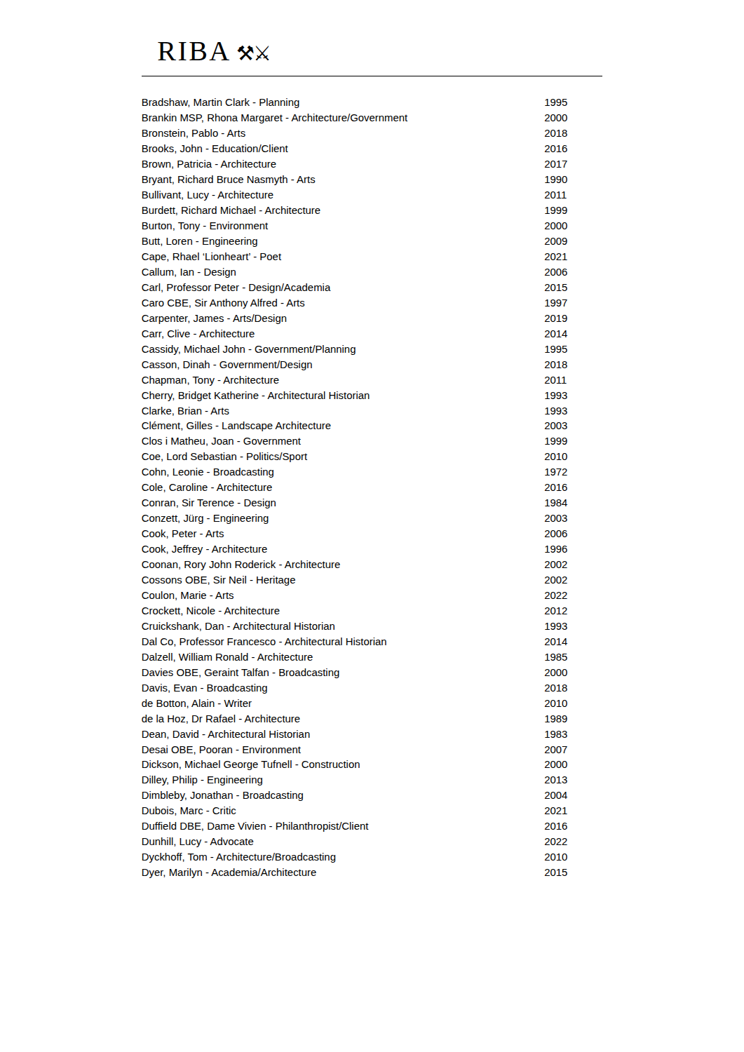RIBA⚒⚔
| Bradshaw, Martin Clark - Planning | 1995 |
| Brankin MSP, Rhona Margaret - Architecture/Government | 2000 |
| Bronstein, Pablo - Arts | 2018 |
| Brooks, John - Education/Client | 2016 |
| Brown, Patricia - Architecture | 2017 |
| Bryant, Richard Bruce Nasmyth - Arts | 1990 |
| Bullivant, Lucy - Architecture | 2011 |
| Burdett, Richard Michael - Architecture | 1999 |
| Burton, Tony - Environment | 2000 |
| Butt, Loren - Engineering | 2009 |
| Cape, Rhael ‘Lionheart’ - Poet | 2021 |
| Callum, Ian - Design | 2006 |
| Carl, Professor Peter - Design/Academia | 2015 |
| Caro CBE, Sir Anthony Alfred - Arts | 1997 |
| Carpenter, James - Arts/Design | 2019 |
| Carr, Clive - Architecture | 2014 |
| Cassidy, Michael John - Government/Planning | 1995 |
| Casson, Dinah - Government/Design | 2018 |
| Chapman, Tony - Architecture | 2011 |
| Cherry, Bridget Katherine - Architectural Historian | 1993 |
| Clarke, Brian - Arts | 1993 |
| Clément, Gilles - Landscape Architecture | 2003 |
| Clos i Matheu, Joan - Government | 1999 |
| Coe, Lord Sebastian - Politics/Sport | 2010 |
| Cohn, Leonie - Broadcasting | 1972 |
| Cole, Caroline - Architecture | 2016 |
| Conran, Sir Terence - Design | 1984 |
| Conzett, Jürg - Engineering | 2003 |
| Cook, Peter - Arts | 2006 |
| Cook, Jeffrey - Architecture | 1996 |
| Coonan, Rory John Roderick - Architecture | 2002 |
| Cossons OBE, Sir Neil - Heritage | 2002 |
| Coulon, Marie - Arts | 2022 |
| Crockett, Nicole - Architecture | 2012 |
| Cruickshank, Dan - Architectural Historian | 1993 |
| Dal Co, Professor Francesco - Architectural Historian | 2014 |
| Dalzell, William Ronald - Architecture | 1985 |
| Davies OBE, Geraint Talfan - Broadcasting | 2000 |
| Davis, Evan - Broadcasting | 2018 |
| de Botton, Alain - Writer | 2010 |
| de la Hoz, Dr Rafael - Architecture | 1989 |
| Dean, David - Architectural Historian | 1983 |
| Desai OBE, Pooran - Environment | 2007 |
| Dickson, Michael George Tufnell - Construction | 2000 |
| Dilley, Philip - Engineering | 2013 |
| Dimbleby, Jonathan - Broadcasting | 2004 |
| Dubois, Marc - Critic | 2021 |
| Duffield DBE, Dame Vivien - Philanthropist/Client | 2016 |
| Dunhill, Lucy - Advocate | 2022 |
| Dyckhoff, Tom - Architecture/Broadcasting | 2010 |
| Dyer, Marilyn - Academia/Architecture | 2015 |